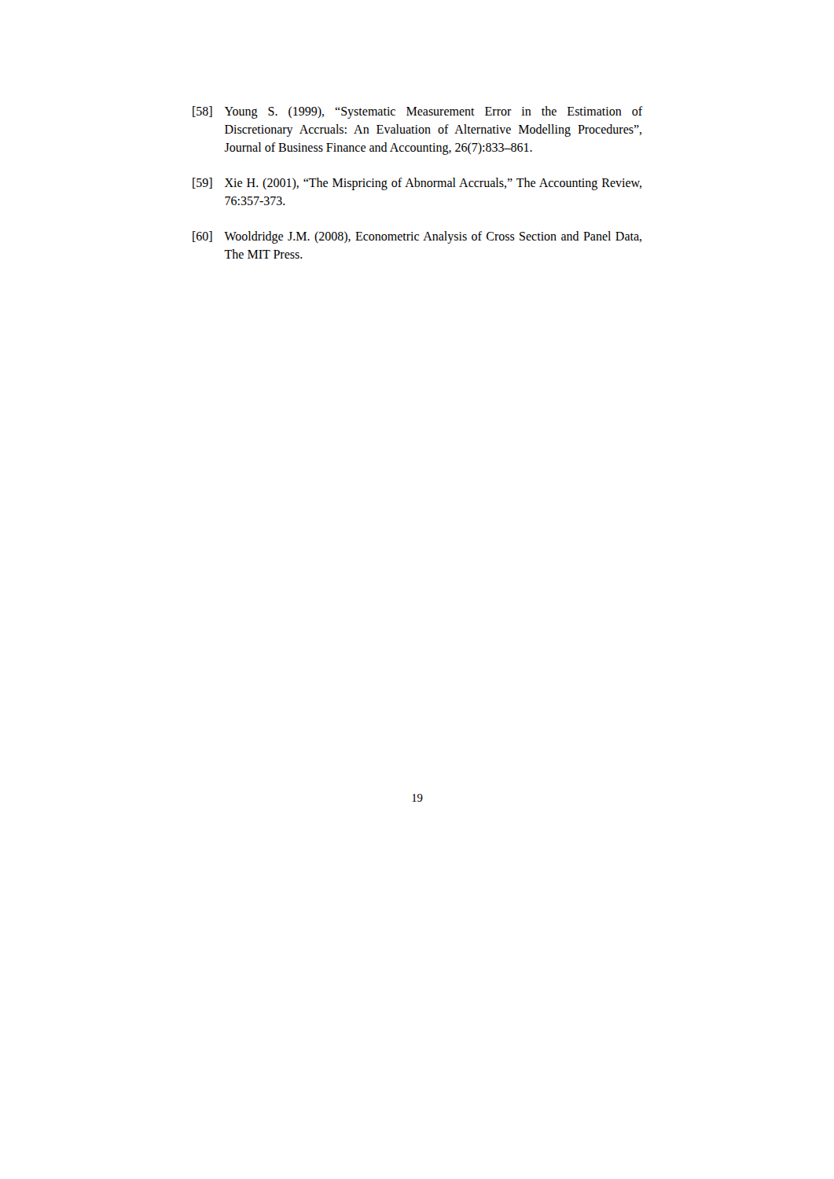[58] Young S. (1999), “Systematic Measurement Error in the Estimation of Discretionary Accruals: An Evaluation of Alternative Modelling Procedures”, Journal of Business Finance and Accounting, 26(7):833–861.
[59] Xie H. (2001), “The Mispricing of Abnormal Accruals,” The Accounting Review, 76:357-373.
[60] Wooldridge J.M. (2008), Econometric Analysis of Cross Section and Panel Data, The MIT Press.
19